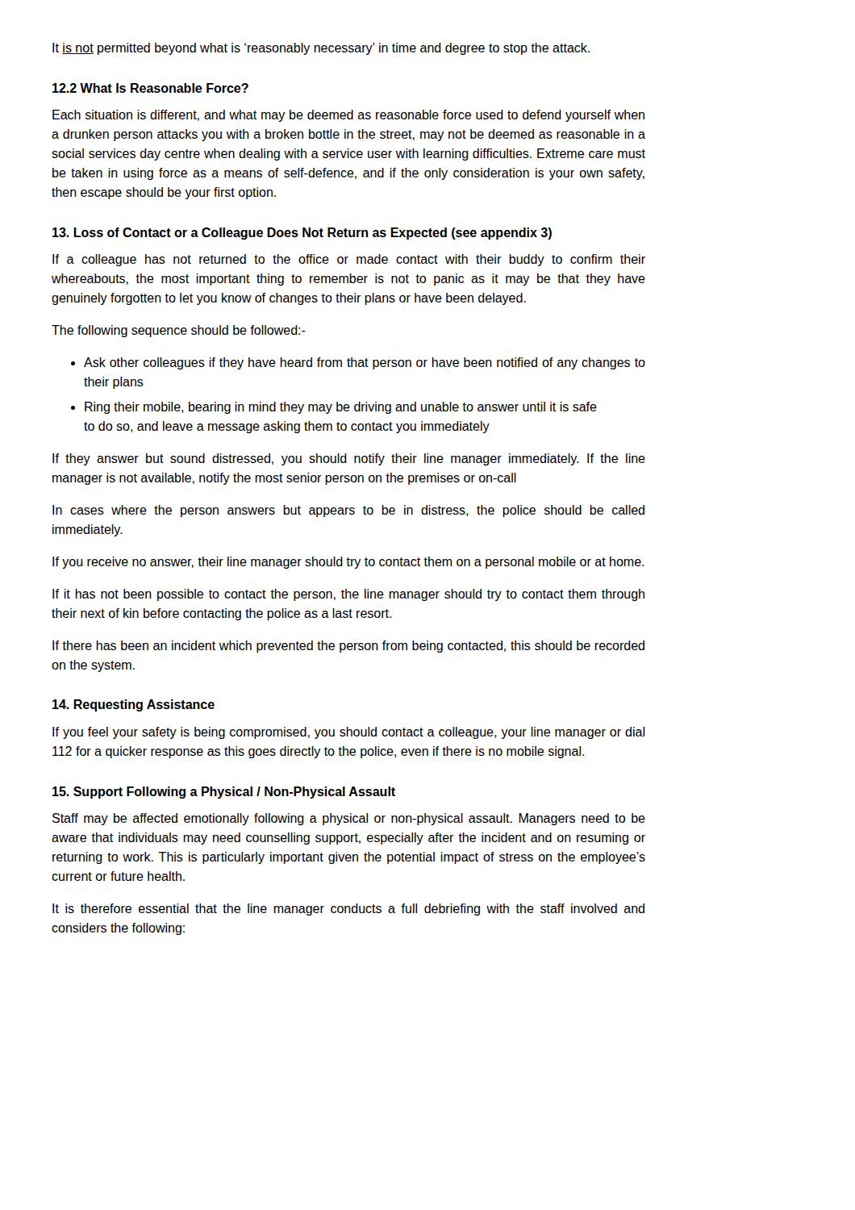It is not permitted beyond what is ‘reasonably necessary’ in time and degree to stop the attack.
12.2 What Is Reasonable Force?
Each situation is different, and what may be deemed as reasonable force used to defend yourself when a drunken person attacks you with a broken bottle in the street, may not be deemed as reasonable in a social services day centre when dealing with a service user with learning difficulties. Extreme care must be taken in using force as a means of self-defence, and if the only consideration is your own safety, then escape should be your first option.
13. Loss of Contact or a Colleague Does Not Return as Expected (see appendix 3)
If a colleague has not returned to the office or made contact with their buddy to confirm their whereabouts, the most important thing to remember is not to panic as it may be that they have genuinely forgotten to let you know of changes to their plans or have been delayed.
The following sequence should be followed:-
Ask other colleagues if they have heard from that person or have been notified of any changes to their plans
Ring their mobile, bearing in mind they may be driving and unable to answer until it is safe
to do so, and leave a message asking them to contact you immediately
If they answer but sound distressed, you should notify their line manager immediately. If the line manager is not available, notify the most senior person on the premises or on-call
In cases where the person answers but appears to be in distress, the police should be called immediately.
If you receive no answer, their line manager should try to contact them on a personal mobile or at home.
If it has not been possible to contact the person, the line manager should try to contact them through their next of kin before contacting the police as a last resort.
If there has been an incident which prevented the person from being contacted, this should be recorded on the system.
14. Requesting Assistance
If you feel your safety is being compromised, you should contact a colleague, your line manager or dial 112 for a quicker response as this goes directly to the police, even if there is no mobile signal.
15. Support Following a Physical / Non-Physical Assault
Staff may be affected emotionally following a physical or non-physical assault. Managers need to be aware that individuals may need counselling support, especially after the incident and on resuming or returning to work. This is particularly important given the potential impact of stress on the employee’s current or future health.
It is therefore essential that the line manager conducts a full debriefing with the staff involved and considers the following: